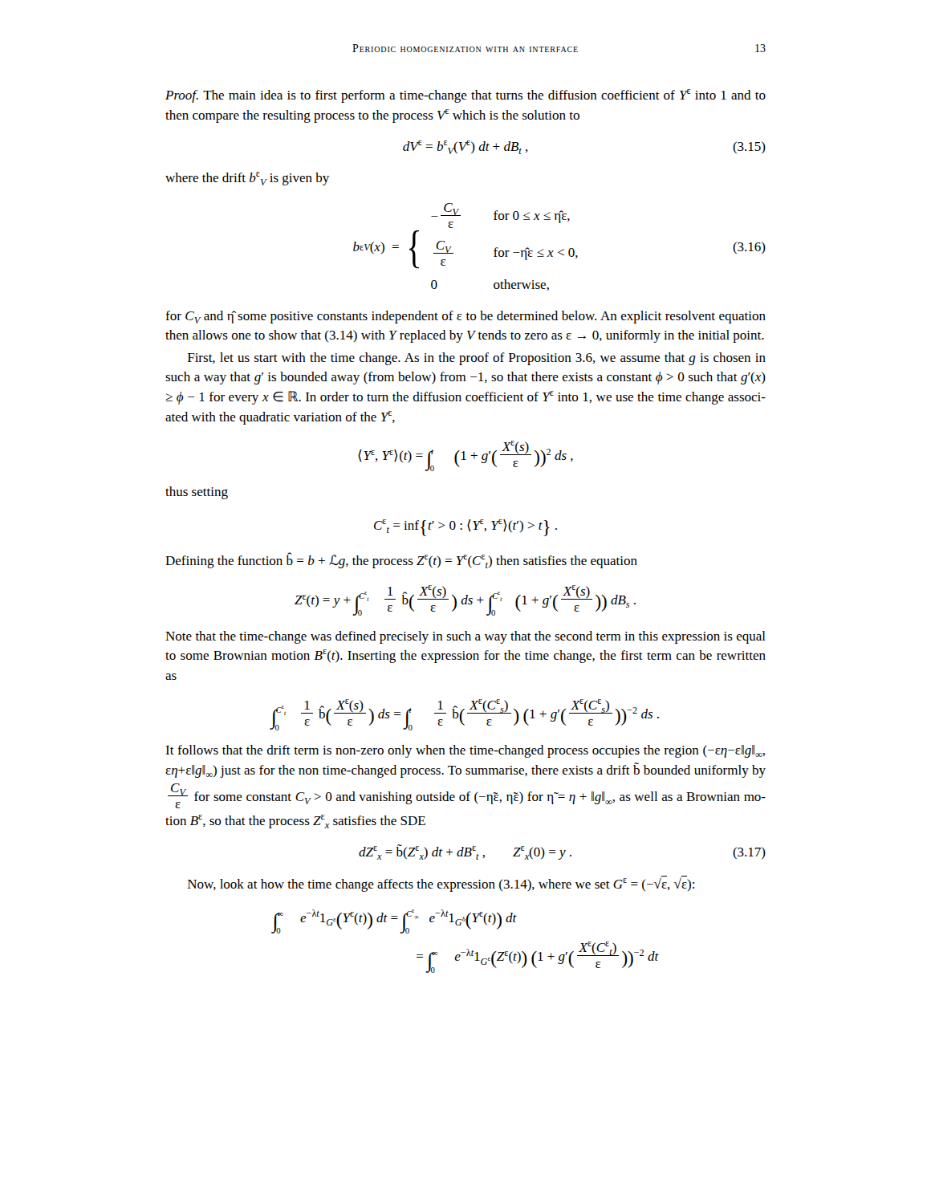Periodic homogenization with an interface 13
Proof. The main idea is to first perform a time-change that turns the diffusion coefficient of Yε into 1 and to then compare the resulting process to the process Vε which is the solution to
dVε = bεV(Vε) dt + dBt , (3.15)
where the drift bεV is given by
bεV(x) = { −CV ε for 0 ≤ x ≤ η̂ε, CV ε for −η̂ε ≤ x < 0, 0 otherwise, (3.16)
for CV and η̂ some positive constants independent of ε to be determined below. An explicit resolvent equation then allows one to show that (3.14) with Y replaced by V tends to zero as ε → 0, uniformly in the initial point.
First, let us start with the time change. As in the proof of Proposition 3.6, we assume that g is chosen in such a way that g′ is bounded away (from below) from −1, so that there exists a constant ϕ > 0 such that g′(x) ≥ ϕ − 1 for every x ∈ ℝ. In order to turn the diffusion coefficient of Yε into 1, we use the time change associated with the quadratic variation of the Yε,
⟨Yε, Yε⟩(t) = ∫0 t (1 + g′(Xε(s) ε))2 ds ,
thus setting
Cεt = inf{t′ > 0 : ⟨Yε, Yε⟩(t′) > t} .
Defining the function b̂ = b + ℒg, the process Zε(t) = Yε(Cεt) then satisfies the equation
Zε(t) = y + ∫0 Cεt 1 ε b̂(Xε(s) ε) ds + ∫0 Cεt (1 + g′(Xε(s) ε)) dBs .
Note that the time-change was defined precisely in such a way that the second term in this expression is equal to some Brownian motion Bε(t). Inserting the expression for the time change, the first term can be rewritten as
∫0 Cεt 1 ε b̂(Xε(s) ε) ds = ∫0 t 1 ε b̂(Xε(Cεs) ε) (1 + g′(Xε(Cεs) ε))−2 ds .
It follows that the drift term is non-zero only when the time-changed process occupies the region (−εη−ε‖g‖∞, εη+ε‖g‖∞) just as for the non time-changed process. To summarise, there exists a drift b̃ bounded uniformly by CV ε for some constant CV > 0 and vanishing outside of (−η̃ε, η̃ε) for η̃ = η + ‖g‖∞, as well as a Brownian motion Bε, so that the process Zεx satisfies the SDE
dZεx = b̃(Zεx) dt + dBεt , Zεx(0) = y . (3.17)
Now, look at how the time change affects the expression (3.14), where we set Gε = (−√ε, √ε):
∫0∞ e−λt1Gε(Yε(t)) dt = ∫0 Cε∞ e−λt1Gδ(Yε(t)) dt = ∫0∞ e−λt1Gε(Zε(t)) (1 + g′(Xε(Cεt) ε))−2 dt